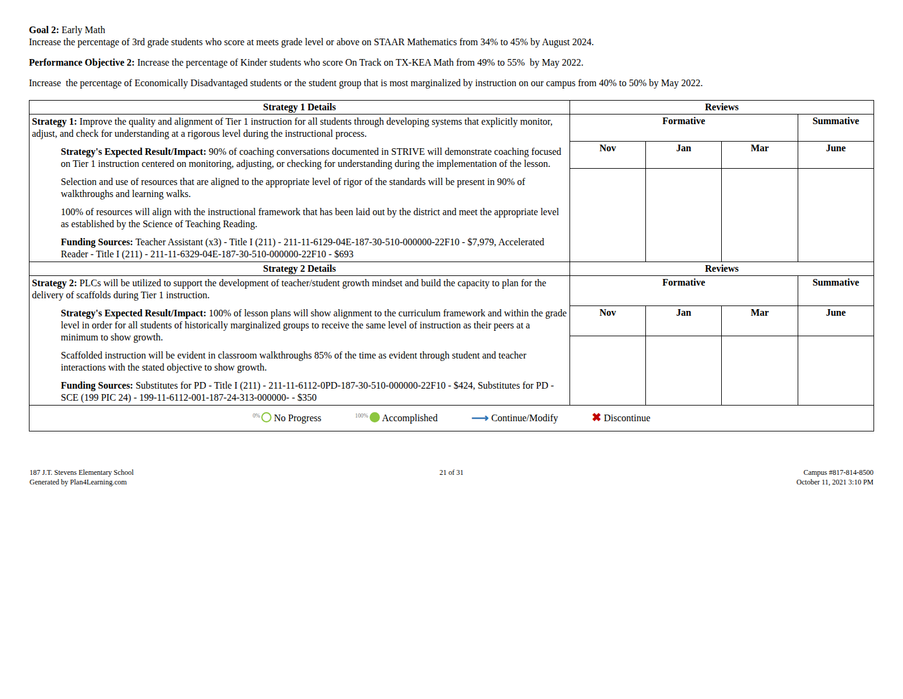Goal 2: Early Math
Increase the percentage of 3rd grade students who score at meets grade level or above on STAAR Mathematics from 34% to 45% by August 2024.
Performance Objective 2: Increase the percentage of Kinder students who score On Track on TX-KEA Math from 49% to 55% by May 2022.
Increase the percentage of Economically Disadvantaged students or the student group that is most marginalized by instruction on our campus from 40% to 50% by May 2022.
| Strategy 1 Details | Reviews |
| Strategy 1: Improve the quality and alignment of Tier 1 instruction for all students through developing systems that explicitly monitor, adjust, and check for understanding at a rigorous level during the instructional process. Strategy's Expected Result/Impact: 90% of coaching conversations documented in STRIVE will demonstrate coaching focused on Tier 1 instruction centered on monitoring, adjusting, or checking for understanding during the implementation of the lesson. Selection and use of resources that are aligned to the appropriate level of rigor of the standards will be present in 90% of walkthroughs and learning walks. 100% of resources will align with the instructional framework that has been laid out by the district and meet the appropriate level as established by the Science of Teaching Reading. Funding Sources: Teacher Assistant (x3) - Title I (211) - 211-11-6129-04E-187-30-510-000000-22F10 - $7,979, Accelerated Reader - Title I (211) - 211-11-6329-04E-187-30-510-000000-22F10 - $693 | Formative | Summative |
| Nov | Jan | Mar | June |
| Strategy 2 Details | Reviews |
| Strategy 2: PLCs will be utilized to support the development of teacher/student growth mindset and build the capacity to plan for the delivery of scaffolds during Tier 1 instruction. Strategy's Expected Result/Impact: 100% of lesson plans will show alignment to the curriculum framework and within the grade level in order for all students of historically marginalized groups to receive the same level of instruction as their peers at a minimum to show growth. Scaffolded instruction will be evident in classroom walkthroughs 85% of the time as evident through student and teacher interactions with the stated objective to show growth. Funding Sources: Substitutes for PD - Title I (211) - 211-11-6112-0PD-187-30-510-000000-22F10 - $424, Substitutes for PD - SCE (199 PIC 24) - 199-11-6112-001-187-24-313-000000- - $350 | Formative | Summative |
| Nov | Jan | Mar | June |
0% No Progress 100% Accomplished ⟶Continue/Modify ✖Discontinue
| 187 J.T. Stevens Elementary School Generated by Plan4Learning.com | 21 of 31 | Campus #817-814-8500 October 11, 2021 3:10 PM |